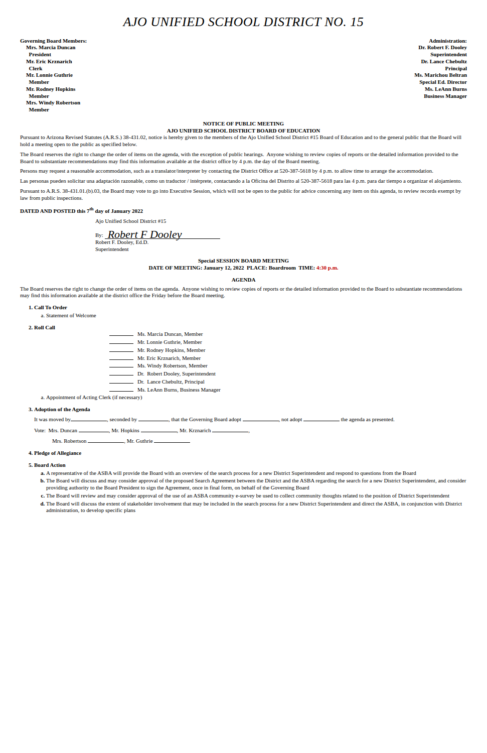AJO UNIFIED SCHOOL DISTRICT NO. 15
| Governing Board Members: Mrs. Marcia Duncan President Mr. Eric Krznarich Clerk Mr. Lonnie Guthrie Member Mr. Rodney Hopkins Member Mrs. Windy Robertson Member | Administration: Dr. Robert F. Dooley Superintendent Dr. Lance Chebultz Principal Ms. Marichou Beltran Special Ed. Director Ms. LeAnn Burns Business Manager |
NOTICE OF PUBLIC MEETING
AJO UNIFIED SCHOOL DISTRICT BOARD OF EDUCATION
Pursuant to Arizona Revised Statutes (A.R.S.) 38-431.02, notice is hereby given to the members of the Ajo Unified School District #15 Board of Education and to the general public that the Board will hold a meeting open to the public as specified below.
The Board reserves the right to change the order of items on the agenda, with the exception of public hearings. Anyone wishing to review copies of reports or the detailed information provided to the Board to substantiate recommendations may find this information available at the district office by 4 p.m. the day of the Board meeting.
Persons may request a reasonable accommodation, such as a translator/interpreter by contacting the District Office at 520-387-5618 by 4 p.m. to allow time to arrange the accommodation.
Las personas pueden solicitar una adaptación razonable, como un traductor / intérprete, contactando a la Oficina del Distrito al 520-387-5618 para las 4 p.m. para dar tiempo a organizar el alojamiento.
Pursuant to A.R.S. 38-431.01.(b).03, the Board may vote to go into Executive Session, which will not be open to the public for advice concerning any item on this agenda, to review records exempt by law from public inspections.
DATED AND POSTED this 7th day of January 2022
Ajo Unified School District #15
By: Robert F Dooley
Robert F. Dooley, Ed.D.
Superintendent
Special SESSION BOARD MEETING
DATE OF MEETING: January 12, 2022 PLACE: Boardroom TIME: 4:30 p.m.
AGENDA
The Board reserves the right to change the order of items on the agenda. Anyone wishing to review copies of reports or the detailed information provided to the Board to substantiate recommendations may find this information available at the district office the Friday before the Board meeting.
Call To Order
Statement of Welcome
Roll Call
Ms. Marcia Duncan, Member
Mr. Lonnie Guthrie, Member
Mr. Rodney Hopkins, Member
Mr. Eric Krznarich, Member
Ms. Windy Robertson, Member
Dr. Robert Dooley, Superintendent
Dr. Lance Chebultz, Principal
Ms. LeAnn Burns, Business Manager
Appointment of Acting Clerk (if necessary)
Adoption of the Agenda
It was moved by , seconded by , that the Governing Board adopt , not adopt the agenda as presented.
Vote: Mrs. Duncan , Mr. Hopkins , Mr. Krznarich ,
Mrs. Robertson , Mr. Guthrie
Pledge of Allegiance
Board Action
A representative of the ASBA will provide the Board with an overview of the search process for a new District Superintendent and respond to questions from the Board
The Board will discuss and may consider approval of the proposed Search Agreement between the District and the ASBA regarding the search for a new District Superintendent, and consider providing authority to the Board President to sign the Agreement, once in final form, on behalf of the Governing Board
The Board will review and may consider approval of the use of an ASBA community e-survey be used to collect community thoughts related to the position of District Superintendent
The Board will discuss the extent of stakeholder involvement that may be included in the search process for a new District Superintendent and direct the ASBA, in conjunction with District administration, to develop specific plans